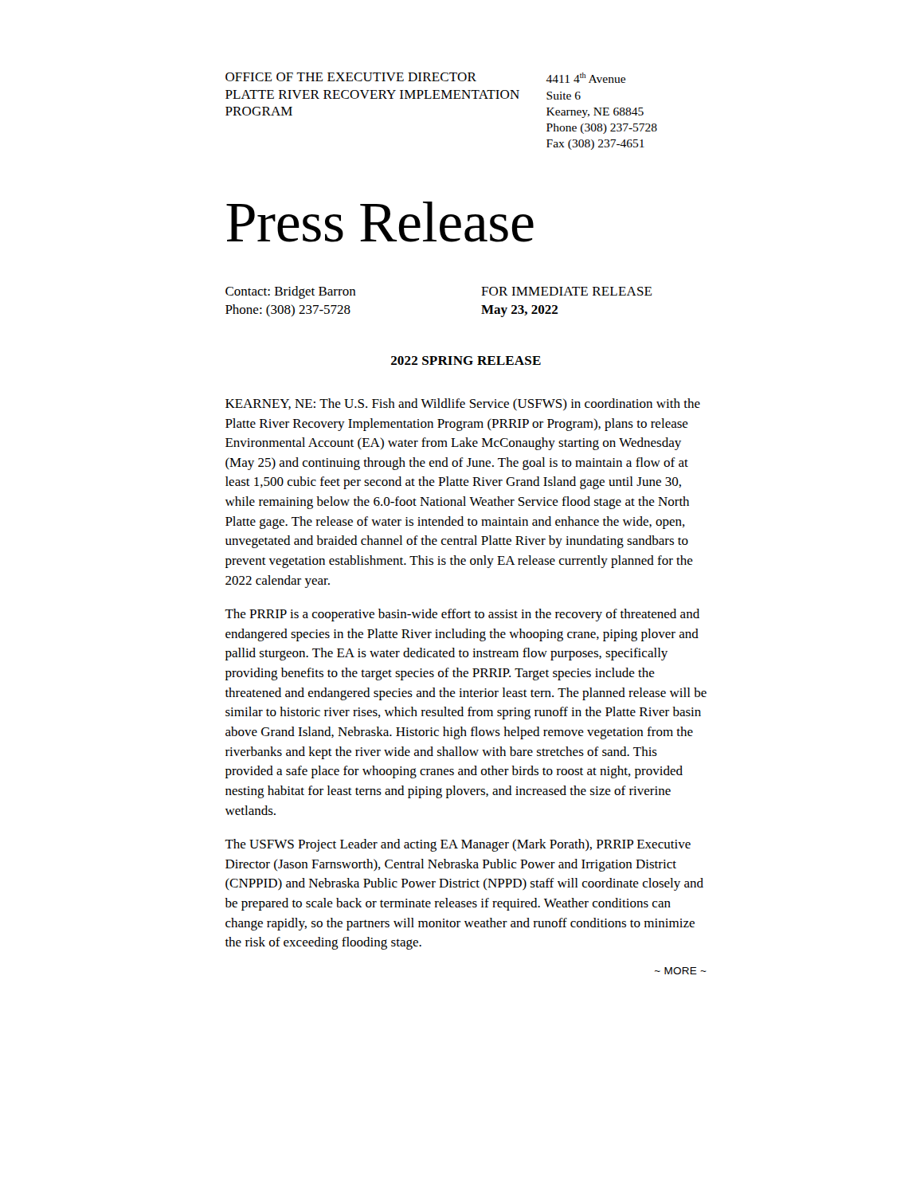OFFICE OF THE EXECUTIVE DIRECTOR
PLATTE RIVER RECOVERY IMPLEMENTATION
PROGRAM
4411 4th Avenue
Suite 6
Kearney, NE 68845
Phone (308) 237-5728
Fax (308) 237-4651
Press Release
Contact: Bridget Barron
Phone: (308) 237-5728
FOR IMMEDIATE RELEASE
May 23, 2022
2022 SPRING RELEASE
KEARNEY, NE: The U.S. Fish and Wildlife Service (USFWS) in coordination with the Platte River Recovery Implementation Program (PRRIP or Program), plans to release Environmental Account (EA) water from Lake McConaughy starting on Wednesday (May 25) and continuing through the end of June. The goal is to maintain a flow of at least 1,500 cubic feet per second at the Platte River Grand Island gage until June 30, while remaining below the 6.0-foot National Weather Service flood stage at the North Platte gage. The release of water is intended to maintain and enhance the wide, open, unvegetated and braided channel of the central Platte River by inundating sandbars to prevent vegetation establishment. This is the only EA release currently planned for the 2022 calendar year.
The PRRIP is a cooperative basin-wide effort to assist in the recovery of threatened and endangered species in the Platte River including the whooping crane, piping plover and pallid sturgeon. The EA is water dedicated to instream flow purposes, specifically providing benefits to the target species of the PRRIP. Target species include the threatened and endangered species and the interior least tern. The planned release will be similar to historic river rises, which resulted from spring runoff in the Platte River basin above Grand Island, Nebraska. Historic high flows helped remove vegetation from the riverbanks and kept the river wide and shallow with bare stretches of sand. This provided a safe place for whooping cranes and other birds to roost at night, provided nesting habitat for least terns and piping plovers, and increased the size of riverine wetlands.
The USFWS Project Leader and acting EA Manager (Mark Porath), PRRIP Executive Director (Jason Farnsworth), Central Nebraska Public Power and Irrigation District (CNPPID) and Nebraska Public Power District (NPPD) staff will coordinate closely and be prepared to scale back or terminate releases if required. Weather conditions can change rapidly, so the partners will monitor weather and runoff conditions to minimize the risk of exceeding flooding stage.
~ MORE ~